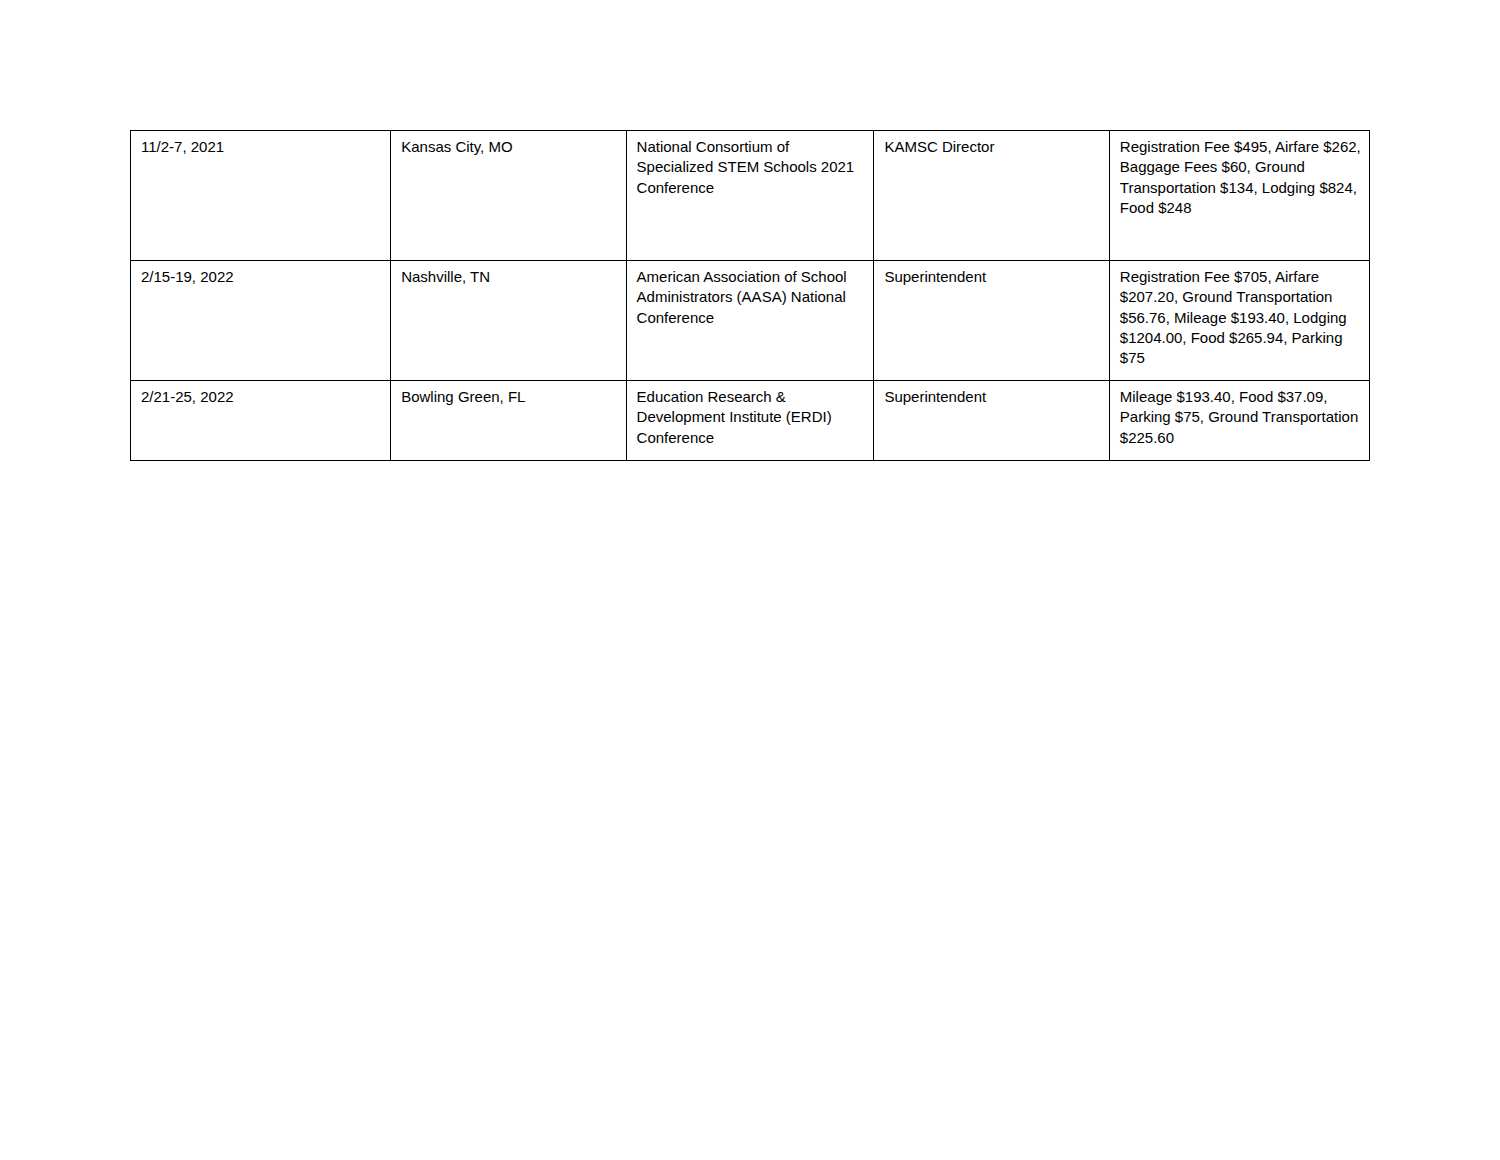| 11/2-7, 2021 | Kansas City, MO | National Consortium of Specialized STEM Schools 2021 Conference | KAMSC Director | Registration Fee $495, Airfare $262, Baggage Fees $60, Ground Transportation $134, Lodging $824, Food $248 |
| 2/15-19, 2022 | Nashville, TN | American Association of School Administrators (AASA) National Conference | Superintendent | Registration Fee $705, Airfare $207.20, Ground Transportation $56.76, Mileage $193.40, Lodging $1204.00, Food $265.94, Parking $75 |
| 2/21-25, 2022 | Bowling Green, FL | Education Research & Development Institute (ERDI) Conference | Superintendent | Mileage $193.40, Food $37.09, Parking $75, Ground Transportation $225.60 |